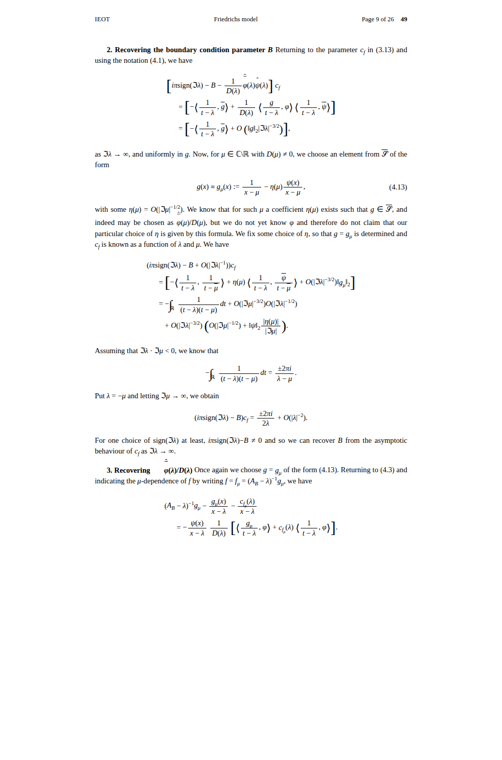IEOT Friedrichs model Page 9 of 26 49
2. Recovering the boundary condition parameter B Returning to the parameter cf in (3.13) and using the notation (4.1), we have
[iπ sign(ℑλ) − B − 1 D(λ)̂̅φ(λ)̂ψ(λ)] cf = [−⟨1 t − λ, g⟩ + 1 D(λ) ⟨gt − λ, φ⟩ ⟨1 t − λ, ψ⟩] = [−⟨1 t − λ, g⟩ + O (‖g‖2|ℑλ|−3/2)],
as ℑλ → ∞, and uniformly in g. Now, for μ ∈ ℂ\ℝ with D(μ) ≠ 0, we choose an element from 𝒮 of the form
g(x) ≡ gμ(x) := 1 x − μ − η(μ)ψ(x) x − μ,
(4.13)
with some η(μ) = O(|ℑμ|−1/2). We know that for such μ a coefficient η(μ) exists such that g ∈ 𝒮, and indeed may be chosen as ̂̅φ(μ)/D(μ), but we do not yet know φ and therefore do not claim that our particular choice of η is given by this formula. We fix some choice of η, so that g = gμ is determined and cf is known as a function of λ and μ. We have
(iπ sign(ℑλ) − B + O(|ℑλ|−1))cf = [−⟨1 t − λ, 1 t − μ⟩ + η(μ) ⟨1 t − λ, ψt − μ⟩ + O(|ℑλ|−3/2)‖gμ‖2] = −∫ℝ 1(t − λ)(t − μ) dt + O(|ℑμ|−3/2)O(|ℑλ|−1/2) + O(|ℑλ|−3/2) (O(|ℑμ|−1/2) + ‖ψ‖2|η(μ)||ℑμ|).
Assuming that ℑλ · ℑμ < 0, we know that
−∫ℝ 1(t − λ)(t − μ) dt = ±2πi λ − μ.
Put λ = −μ and letting ℑμ → ∞, we obtain
(iπ sign(ℑλ) − B)cf = ±2πi 2λ + O(|λ|−2).
For one choice of sign(ℑλ) at least, iπ sign(ℑλ)−B ≠ 0 and so we can recover B from the asymptotic behaviour of cf as ℑλ → ∞.
3. Recovering ̂̅φ(λ)/D(λ) Once again we choose g = gμ of the form (4.13). Returning to (4.3) and indicating the μ-dependence of f by writing f = fμ = (AB − λ)−1gμ, we have
(AB − λ)−1gμ − gμ(x) x − λ − cfμ(λ) x − λ = −ψ(x) x − λ 1 D(λ) [⟨gμ t − λ, φ⟩ + cfμ(λ) ⟨1 t − λ, φ⟩].